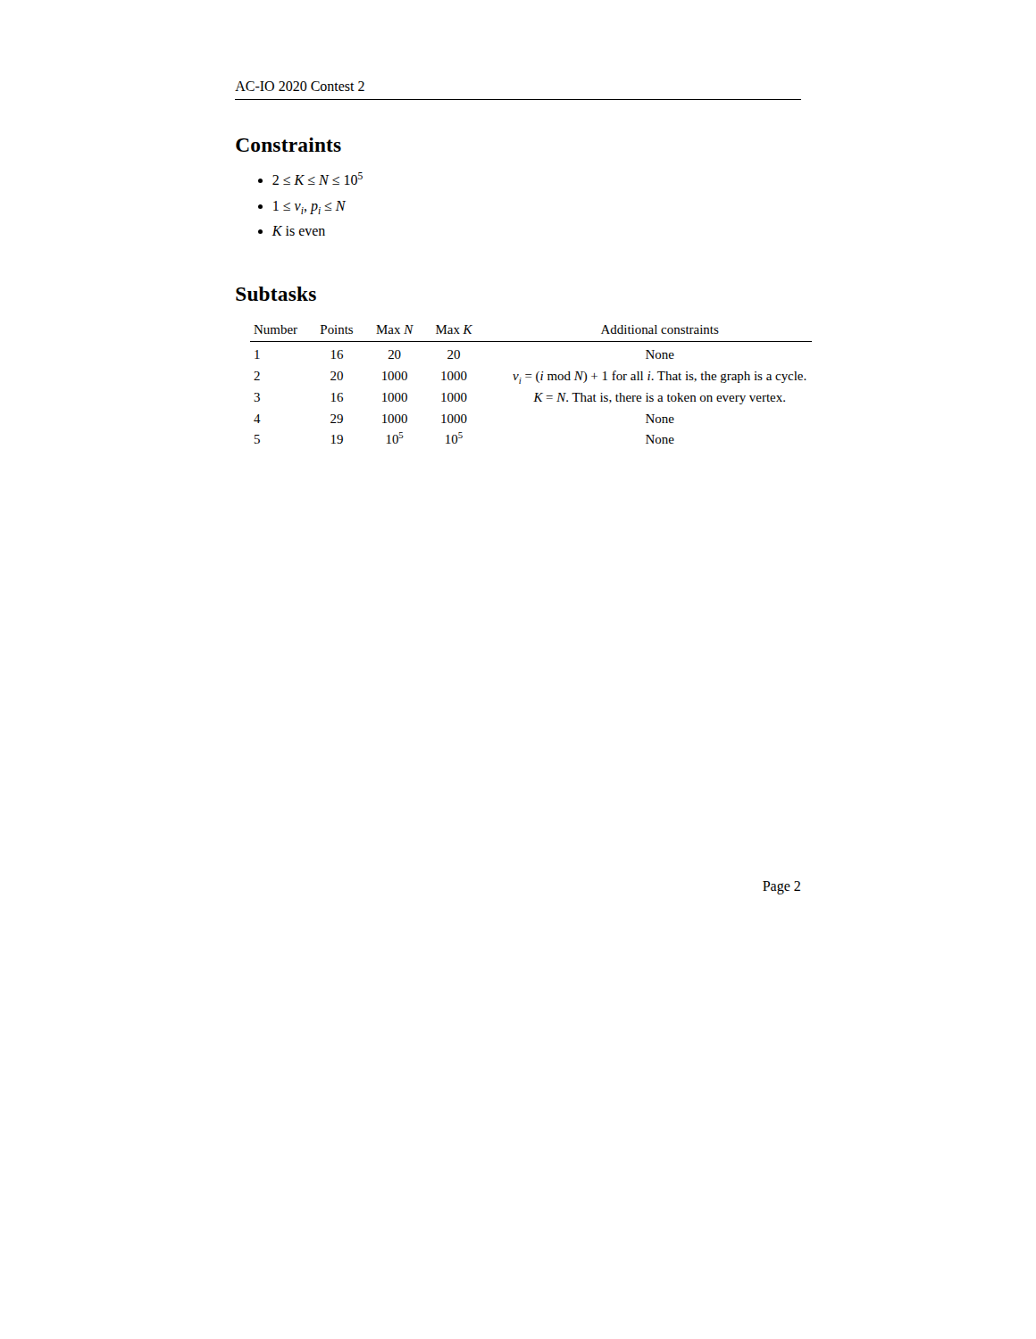AC-IO 2020 Contest 2
Constraints
2 ≤ K ≤ N ≤ 105
1 ≤ vi, pi ≤ N
K is even
Subtasks
| Number | Points | Max N | Max K | Additional constraints |
| --- | --- | --- | --- | --- |
| 1 | 16 | 20 | 20 | None |
| 2 | 20 | 1000 | 1000 | v i = ( i mod N ) + 1 for all i . That is, the graph is a cycle. |
| 3 | 16 | 1000 | 1000 | K = N . That is, there is a token on every vertex. |
| 4 | 29 | 1000 | 1000 | None |
| 5 | 19 | 10 5 | 10 5 | None |
Page 2